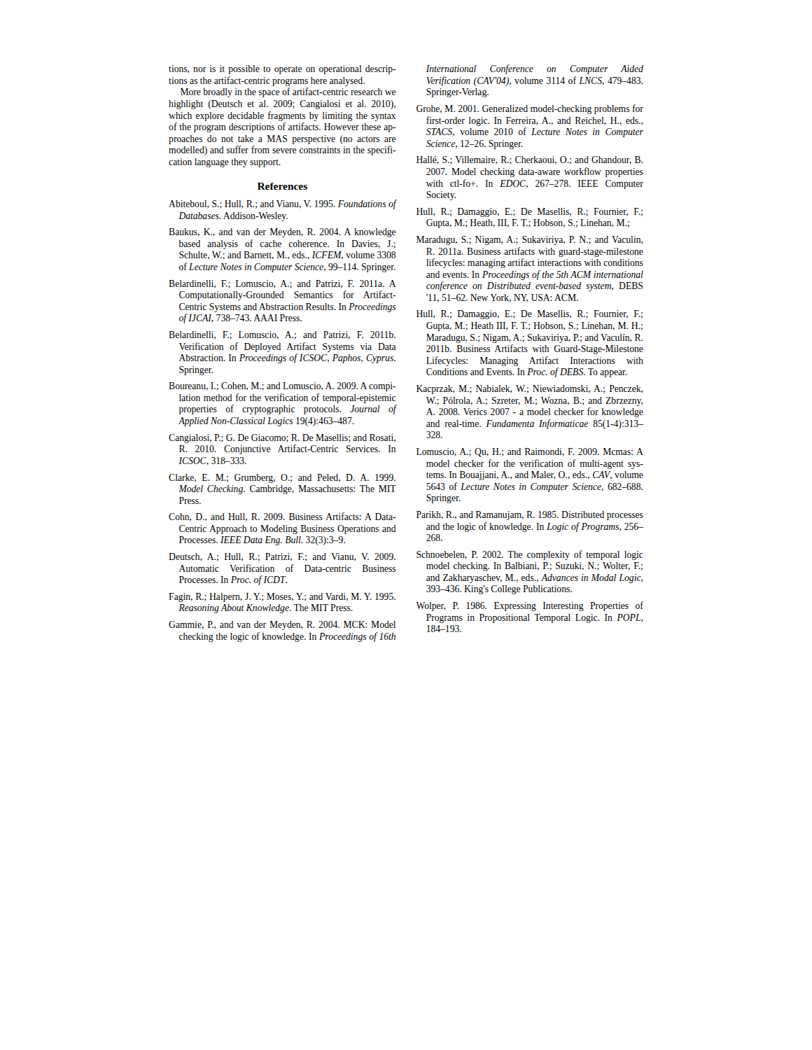tions, nor is it possible to operate on operational descriptions as the artifact-centric programs here analysed.
More broadly in the space of artifact-centric research we highlight (Deutsch et al. 2009; Cangialosi et al. 2010), which explore decidable fragments by limiting the syntax of the program descriptions of artifacts. However these approaches do not take a MAS perspective (no actors are modelled) and suffer from severe constraints in the specification language they support.
References
Abiteboul, S.; Hull, R.; and Vianu, V. 1995. Foundations of Databases. Addison-Wesley.
Baukus, K., and van der Meyden, R. 2004. A knowledge based analysis of cache coherence. In Davies, J.; Schulte, W.; and Barnett, M., eds., ICFEM, volume 3308 of Lecture Notes in Computer Science, 99–114. Springer.
Belardinelli, F.; Lomuscio, A.; and Patrizi, F. 2011a. A Computationally-Grounded Semantics for Artifact-Centric Systems and Abstraction Results. In Proceedings of IJCAI, 738–743. AAAI Press.
Belardinelli, F.; Lomuscio, A.; and Patrizi, F. 2011b. Verification of Deployed Artifact Systems via Data Abstraction. In Proceedings of ICSOC, Paphos, Cyprus. Springer.
Boureanu, I.; Cohen, M.; and Lomuscio, A. 2009. A compilation method for the verification of temporal-epistemic properties of cryptographic protocols. Journal of Applied Non-Classical Logics 19(4):463–487.
Cangialosi, P.; G. De Giacomo; R. De Masellis; and Rosati, R. 2010. Conjunctive Artifact-Centric Services. In ICSOC, 318–333.
Clarke, E. M.; Grumberg, O.; and Peled, D. A. 1999. Model Checking. Cambridge, Massachusetts: The MIT Press.
Cohn, D., and Hull, R. 2009. Business Artifacts: A Data-Centric Approach to Modeling Business Operations and Processes. IEEE Data Eng. Bull. 32(3):3–9.
Deutsch, A.; Hull, R.; Patrizi, F.; and Vianu, V. 2009. Automatic Verification of Data-centric Business Processes. In Proc. of ICDT.
Fagin, R.; Halpern, J. Y.; Moses, Y.; and Vardi, M. Y. 1995. Reasoning About Knowledge. The MIT Press.
Gammie, P., and van der Meyden, R. 2004. MCK: Model checking the logic of knowledge. In Proceedings of 16th International Conference on Computer Aided Verification (CAV'04), volume 3114 of LNCS, 479–483. Springer-Verlag.
Grohe, M. 2001. Generalized model-checking problems for first-order logic. In Ferreira, A., and Reichel, H., eds., STACS, volume 2010 of Lecture Notes in Computer Science, 12–26. Springer.
Hallé, S.; Villemaire, R.; Cherkaoui, O.; and Ghandour, B. 2007. Model checking data-aware workflow properties with ctl-fo+. In EDOC, 267–278. IEEE Computer Society.
Hull, R.; Damaggio, E.; De Masellis, R.; Fournier, F.; Gupta, M.; Heath, III, F. T.; Hobson, S.; Linehan, M.;
Maradugu, S.; Nigam, A.; Sukaviriya, P. N.; and Vaculin, R. 2011a. Business artifacts with guard-stage-milestone lifecycles: managing artifact interactions with conditions and events. In Proceedings of the 5th ACM international conference on Distributed event-based system, DEBS '11, 51–62. New York, NY, USA: ACM.
Hull, R.; Damaggio, E.; De Masellis, R.; Fournier, F.; Gupta, M.; Heath III, F. T.; Hobson, S.; Linehan, M. H.; Maradugu, S.; Nigam, A.; Sukaviriya, P.; and Vaculín, R. 2011b. Business Artifacts with Guard-Stage-Milestone Lifecycles: Managing Artifact Interactions with Conditions and Events. In Proc. of DEBS. To appear.
Kacprzak, M.; Nabialek, W.; Niewiadomski, A.; Penczek, W.; Pólrola, A.; Szreter, M.; Wozna, B.; and Zbrzezny, A. 2008. Verics 2007 - a model checker for knowledge and real-time. Fundamenta Informaticae 85(1-4):313–328.
Lomuscio, A.; Qu, H.; and Raimondi, F. 2009. Mcmas: A model checker for the verification of multi-agent systems. In Bouajjani, A., and Maler, O., eds., CAV, volume 5643 of Lecture Notes in Computer Science, 682–688. Springer.
Parikh, R., and Ramanujam, R. 1985. Distributed processes and the logic of knowledge. In Logic of Programs, 256–268.
Schnoebelen, P. 2002. The complexity of temporal logic model checking. In Balbiani, P.; Suzuki, N.; Wolter, F.; and Zakharyaschev, M., eds., Advances in Modal Logic, 393–436. King's College Publications.
Wolper, P. 1986. Expressing Interesting Properties of Programs in Propositional Temporal Logic. In POPL, 184–193.